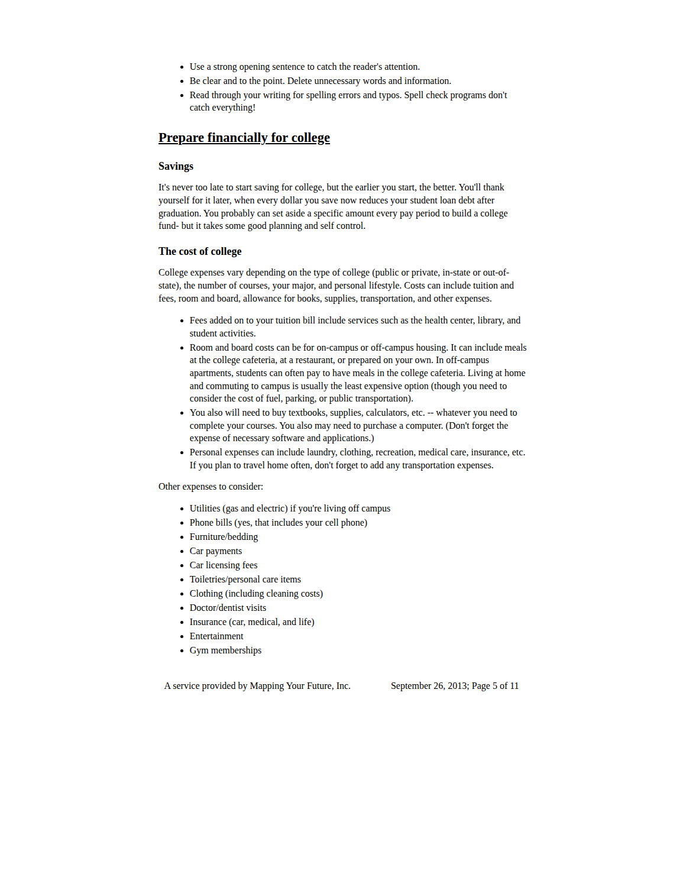Use a strong opening sentence to catch the reader's attention.
Be clear and to the point. Delete unnecessary words and information.
Read through your writing for spelling errors and typos. Spell check programs don't catch everything!
Prepare financially for college
Savings
It's never too late to start saving for college, but the earlier you start, the better. You'll thank yourself for it later, when every dollar you save now reduces your student loan debt after graduation. You probably can set aside a specific amount every pay period to build a college fund- but it takes some good planning and self control.
The cost of college
College expenses vary depending on the type of college (public or private, in-state or out-of-state), the number of courses, your major, and personal lifestyle. Costs can include tuition and fees, room and board, allowance for books, supplies, transportation, and other expenses.
Fees added on to your tuition bill include services such as the health center, library, and student activities.
Room and board costs can be for on-campus or off-campus housing. It can include meals at the college cafeteria, at a restaurant, or prepared on your own. In off-campus apartments, students can often pay to have meals in the college cafeteria. Living at home and commuting to campus is usually the least expensive option (though you need to consider the cost of fuel, parking, or public transportation).
You also will need to buy textbooks, supplies, calculators, etc. -- whatever you need to complete your courses. You also may need to purchase a computer. (Don't forget the expense of necessary software and applications.)
Personal expenses can include laundry, clothing, recreation, medical care, insurance, etc. If you plan to travel home often, don't forget to add any transportation expenses.
Other expenses to consider:
Utilities (gas and electric) if you're living off campus
Phone bills (yes, that includes your cell phone)
Furniture/bedding
Car payments
Car licensing fees
Toiletries/personal care items
Clothing (including cleaning costs)
Doctor/dentist visits
Insurance (car, medical, and life)
Entertainment
Gym memberships
A service provided by Mapping Your Future, Inc. September 26, 2013; Page 5 of 11